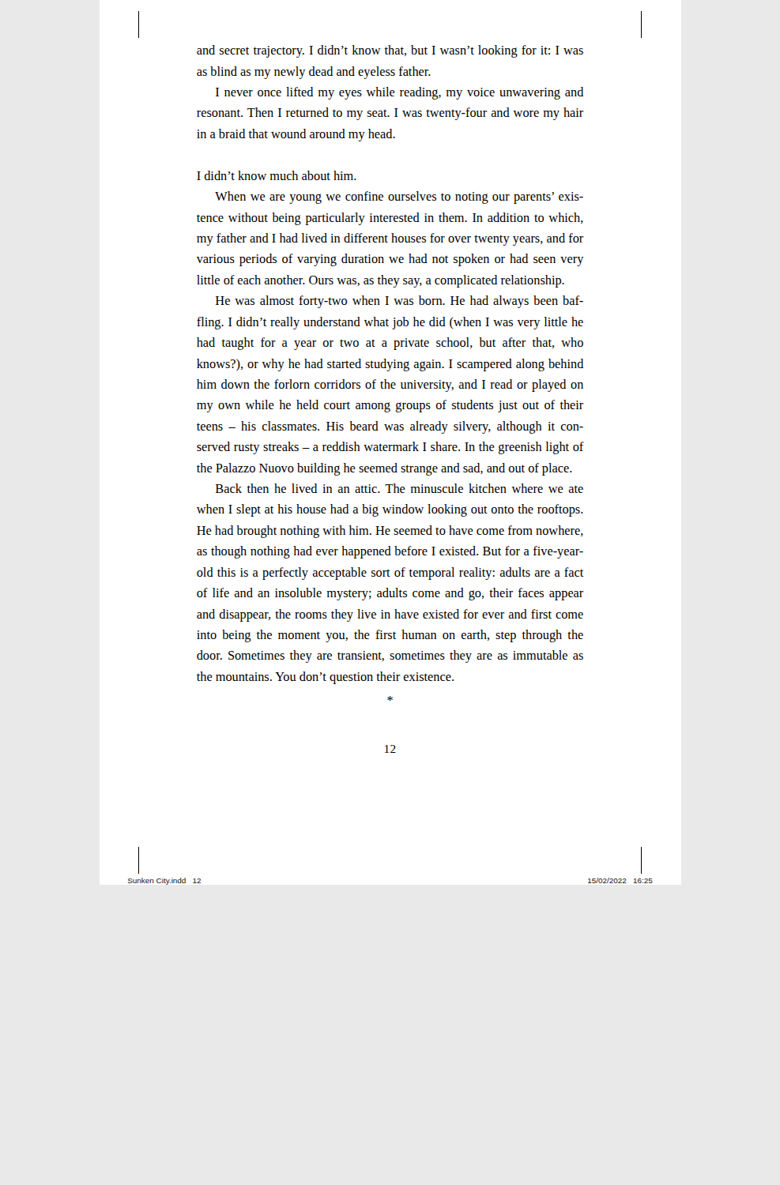and secret trajectory. I didn’t know that, but I wasn’t looking for it: I was as blind as my newly dead and eyeless father.
I never once lifted my eyes while reading, my voice unwavering and resonant. Then I returned to my seat. I was twenty-four and wore my hair in a braid that wound around my head.
I didn’t know much about him.
When we are young we confine ourselves to noting our parents’ existence without being particularly interested in them. In addition to which, my father and I had lived in different houses for over twenty years, and for various periods of varying duration we had not spoken or had seen very little of each another. Ours was, as they say, a complicated relationship.
He was almost forty-two when I was born. He had always been baffling. I didn’t really understand what job he did (when I was very little he had taught for a year or two at a private school, but after that, who knows?), or why he had started studying again. I scampered along behind him down the forlorn corridors of the university, and I read or played on my own while he held court among groups of students just out of their teens – his classmates. His beard was already silvery, although it conserved rusty streaks – a reddish watermark I share. In the greenish light of the Palazzo Nuovo building he seemed strange and sad, and out of place.
Back then he lived in an attic. The minuscule kitchen where we ate when I slept at his house had a big window looking out onto the rooftops. He had brought nothing with him. He seemed to have come from nowhere, as though nothing had ever happened before I existed. But for a five-year-old this is a perfectly acceptable sort of temporal reality: adults are a fact of life and an insoluble mystery; adults come and go, their faces appear and disappear, the rooms they live in have existed for ever and first come into being the moment you, the first human on earth, step through the door. Sometimes they are transient, sometimes they are as immutable as the mountains. You don’t question their existence.
*
12
Sunken City.indd 12 15/02/2022 16:25